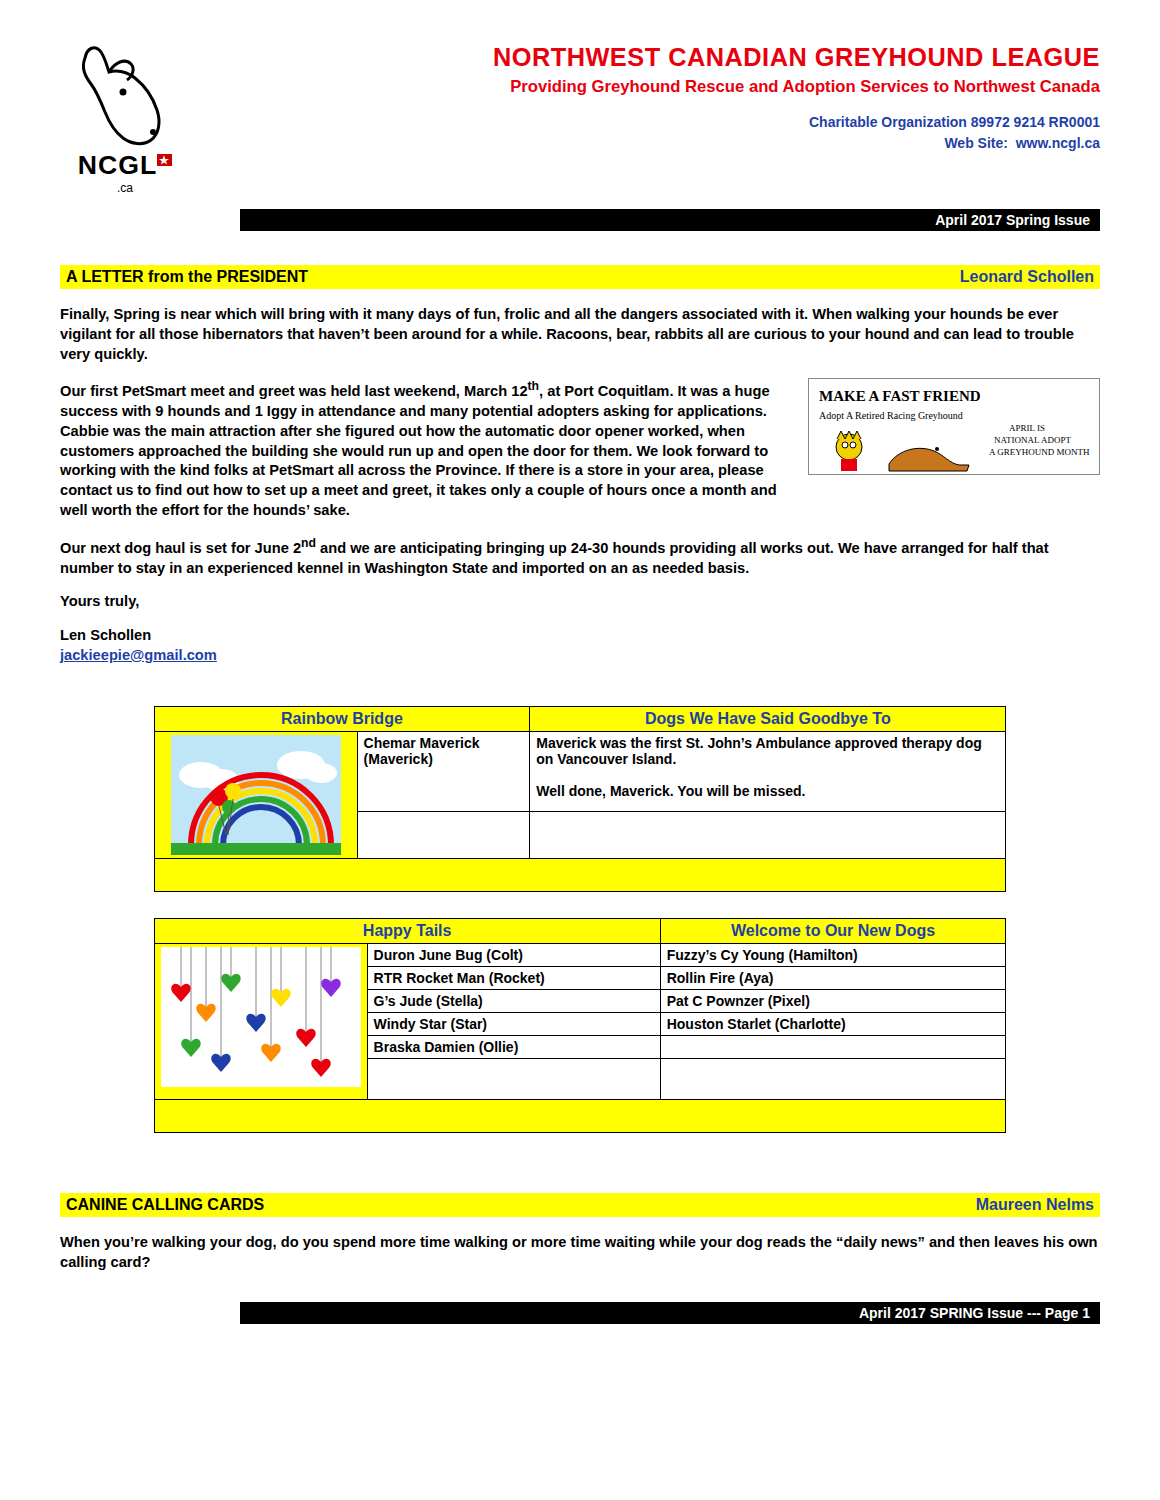NCGL★
.ca
NORTHWEST CANADIAN GREYHOUND LEAGUE
Providing Greyhound Rescue and Adoption Services to Northwest Canada
Charitable Organization 89972 9214 RR0001
Web Site: www.ncgl.ca
April 2017 Spring Issue
A LETTER from the PRESIDENT Leonard Schollen
Finally, Spring is near which will bring with it many days of fun, frolic and all the dangers associated with it. When walking your hounds be ever vigilant for all those hibernators that haven’t been around for a while. Racoons, bear, rabbits all are curious to your hound and can lead to trouble very quickly.
MAKE A FAST FRIEND Adopt A Retired Racing Greyhound APRIL IS NATIONAL ADOPT A GREYHOUND MONTH
Our first PetSmart meet and greet was held last weekend, March 12th, at Port Coquitlam. It was a huge success with 9 hounds and 1 Iggy in attendance and many potential adopters asking for applications. Cabbie was the main attraction after she figured out how the automatic door opener worked, when customers approached the building she would run up and open the door for them. We look forward to working with the kind folks at PetSmart all across the Province. If there is a store in your area, please contact us to find out how to set up a meet and greet, it takes only a couple of hours once a month and well worth the effort for the hounds’ sake.
Our next dog haul is set for June 2nd and we are anticipating bringing up 24-30 hounds providing all works out. We have arranged for half that number to stay in an experienced kennel in Washington State and imported on an as needed basis.
Yours truly,
Len Schollen
jackieepie@gmail.com
| Rainbow Bridge | Dogs We Have Said Goodbye To |
| | Chemar Maverick (Maverick) | Maverick was the first St. John’s Ambulance approved therapy dog on Vancouver Island. Well done, Maverick. You will be missed. |
| Happy Tails | Welcome to Our New Dogs |
| | Duron June Bug (Colt) | Fuzzy’s Cy Young (Hamilton) |
| RTR Rocket Man (Rocket) | Rollin Fire (Aya) |
| G’s Jude (Stella) | Pat C Pownzer (Pixel) |
| Windy Star (Star) | Houston Starlet (Charlotte) |
| Braska Damien (Ollie) | |
CANINE CALLING CARDS Maureen Nelms
When you’re walking your dog, do you spend more time walking or more time waiting while your dog reads the “daily news” and then leaves his own calling card?
April 2017 SPRING Issue --- Page 1